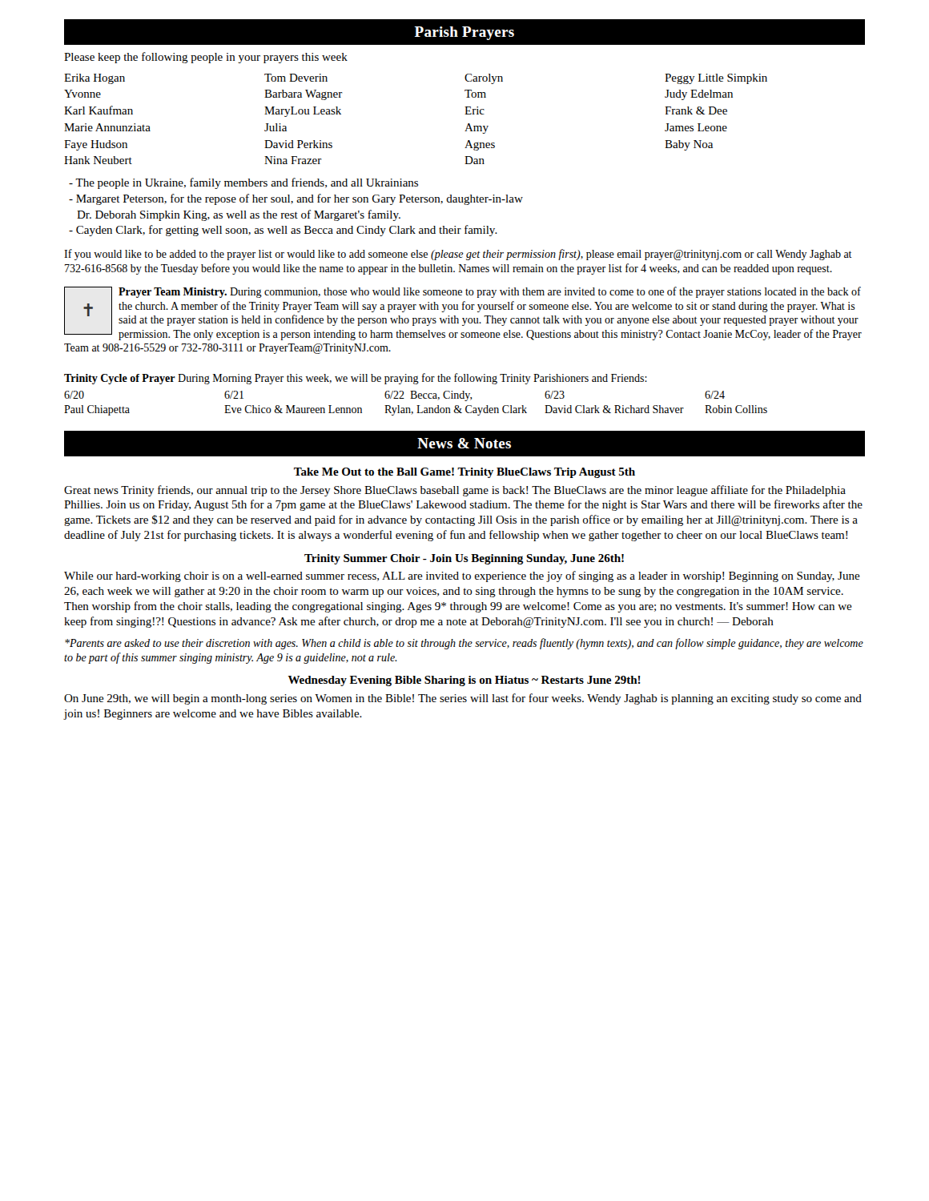Parish Prayers
Please keep the following people in your prayers this week
| Erika Hogan | Tom Deverin | Carolyn | Peggy Little Simpkin |
| Yvonne | Barbara Wagner | Tom | Judy Edelman |
| Karl Kaufman | MaryLou Leask | Eric | Frank & Dee |
| Marie Annunziata | Julia | Amy | James Leone |
| Faye Hudson | David Perkins | Agnes | Baby Noa |
| Hank Neubert | Nina Frazer | Dan | |
- The people in Ukraine, family members and friends, and all Ukrainians
- Margaret Peterson, for the repose of her soul, and for her son Gary Peterson, daughter-in-law
Dr. Deborah Simpkin King, as well as the rest of Margaret's family.
- Cayden Clark, for getting well soon, as well as Becca and Cindy Clark and their family.
If you would like to be added to the prayer list or would like to add someone else (please get their permission first), please email prayer@trinitynj.com or call Wendy Jaghab at 732-616-8568 by the Tuesday before you would like the name to appear in the bulletin. Names will remain on the prayer list for 4 weeks, and can be readded upon request.
Prayer Team Ministry. During communion, those who would like someone to pray with them are invited to come to one of the prayer stations located in the back of the church. A member of the Trinity Prayer Team will say a prayer with you for yourself or someone else. You are welcome to sit or stand during the prayer. What is said at the prayer station is held in confidence by the person who prays with you. They cannot talk with you or anyone else about your requested prayer without your permission. The only exception is a person intending to harm themselves or someone else. Questions about this ministry? Contact Joanie McCoy, leader of the Prayer Team at 908-216-5529 or 732-780-3111 or PrayerTeam@TrinityNJ.com.
Trinity Cycle of Prayer During Morning Prayer this week, we will be praying for the following Trinity Parishioners and Friends:
| 6/20 Paul Chiapetta | 6/21 Eve Chico & Maureen Lennon | 6/22 Becca, Cindy, Rylan, Landon & Cayden Clark | 6/23 David Clark & Richard Shaver | 6/24 Robin Collins |
News & Notes
Take Me Out to the Ball Game! Trinity BlueClaws Trip August 5th
Great news Trinity friends, our annual trip to the Jersey Shore BlueClaws baseball game is back! The BlueClaws are the minor league affiliate for the Philadelphia Phillies. Join us on Friday, August 5th for a 7pm game at the BlueClaws' Lakewood stadium. The theme for the night is Star Wars and there will be fireworks after the game. Tickets are $12 and they can be reserved and paid for in advance by contacting Jill Osis in the parish office or by emailing her at Jill@trinitynj.com. There is a deadline of July 21st for purchasing tickets. It is always a wonderful evening of fun and fellowship when we gather together to cheer on our local BlueClaws team!
Trinity Summer Choir - Join Us Beginning Sunday, June 26th!
While our hard-working choir is on a well-earned summer recess, ALL are invited to experience the joy of singing as a leader in worship! Beginning on Sunday, June 26, each week we will gather at 9:20 in the choir room to warm up our voices, and to sing through the hymns to be sung by the congregation in the 10AM service. Then worship from the choir stalls, leading the congregational singing. Ages 9* through 99 are welcome! Come as you are; no vestments. It's summer! How can we keep from singing!?! Questions in advance? Ask me after church, or drop me a note at Deborah@TrinityNJ.com. I'll see you in church! — Deborah
*Parents are asked to use their discretion with ages. When a child is able to sit through the service, reads fluently (hymn texts), and can follow simple guidance, they are welcome to be part of this summer singing ministry. Age 9 is a guideline, not a rule.
Wednesday Evening Bible Sharing is on Hiatus ~ Restarts June 29th!
On June 29th, we will begin a month-long series on Women in the Bible! The series will last for four weeks. Wendy Jaghab is planning an exciting study so come and join us! Beginners are welcome and we have Bibles available.